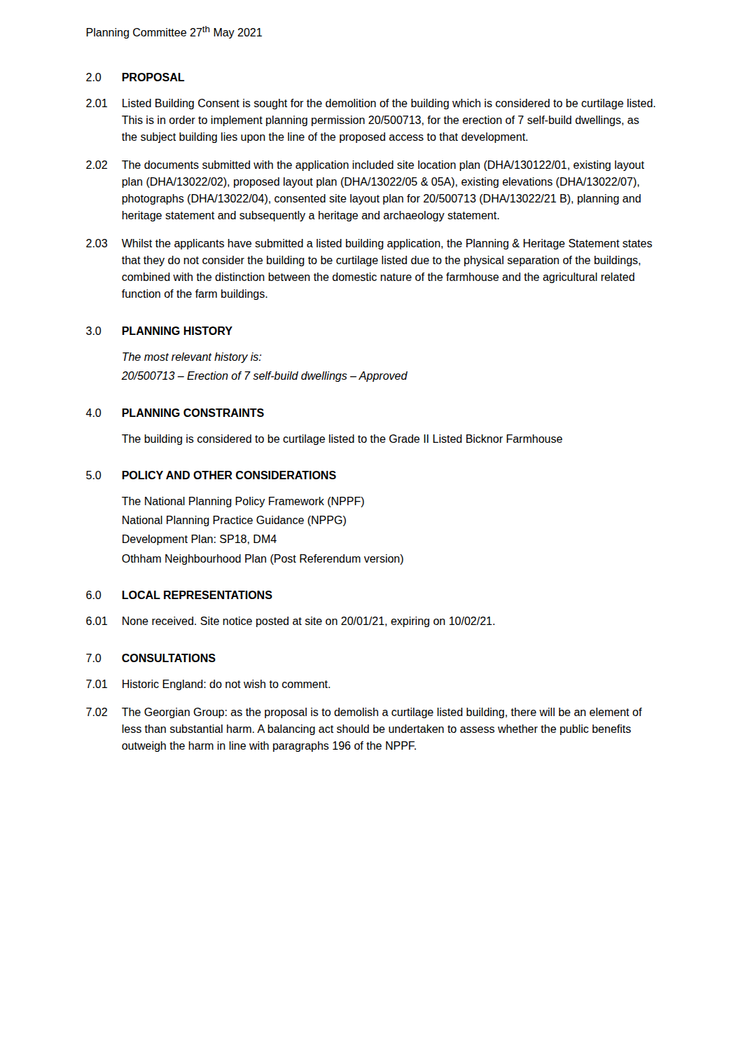Planning Committee 27th May 2021
2.0
PROPOSAL
2.01 Listed Building Consent is sought for the demolition of the building which is considered to be curtilage listed. This is in order to implement planning permission 20/500713, for the erection of 7 self-build dwellings, as the subject building lies upon the line of the proposed access to that development.
2.02 The documents submitted with the application included site location plan (DHA/130122/01, existing layout plan (DHA/13022/02), proposed layout plan (DHA/13022/05 & 05A), existing elevations (DHA/13022/07), photographs (DHA/13022/04), consented site layout plan for 20/500713 (DHA/13022/21 B), planning and heritage statement and subsequently a heritage and archaeology statement.
2.03 Whilst the applicants have submitted a listed building application, the Planning & Heritage Statement states that they do not consider the building to be curtilage listed due to the physical separation of the buildings, combined with the distinction between the domestic nature of the farmhouse and the agricultural related function of the farm buildings.
3.0
PLANNING HISTORY
The most relevant history is:
20/500713 – Erection of 7 self-build dwellings – Approved
4.0
PLANNING CONSTRAINTS
The building is considered to be curtilage listed to the Grade II Listed Bicknor Farmhouse
5.0
POLICY AND OTHER CONSIDERATIONS
The National Planning Policy Framework (NPPF)
National Planning Practice Guidance (NPPG)
Development Plan: SP18, DM4
Othham Neighbourhood Plan (Post Referendum version)
6.0
LOCAL REPRESENTATIONS
6.01 None received. Site notice posted at site on 20/01/21, expiring on 10/02/21.
7.0
CONSULTATIONS
7.01 Historic England: do not wish to comment.
7.02 The Georgian Group: as the proposal is to demolish a curtilage listed building, there will be an element of less than substantial harm. A balancing act should be undertaken to assess whether the public benefits outweigh the harm in line with paragraphs 196 of the NPPF.